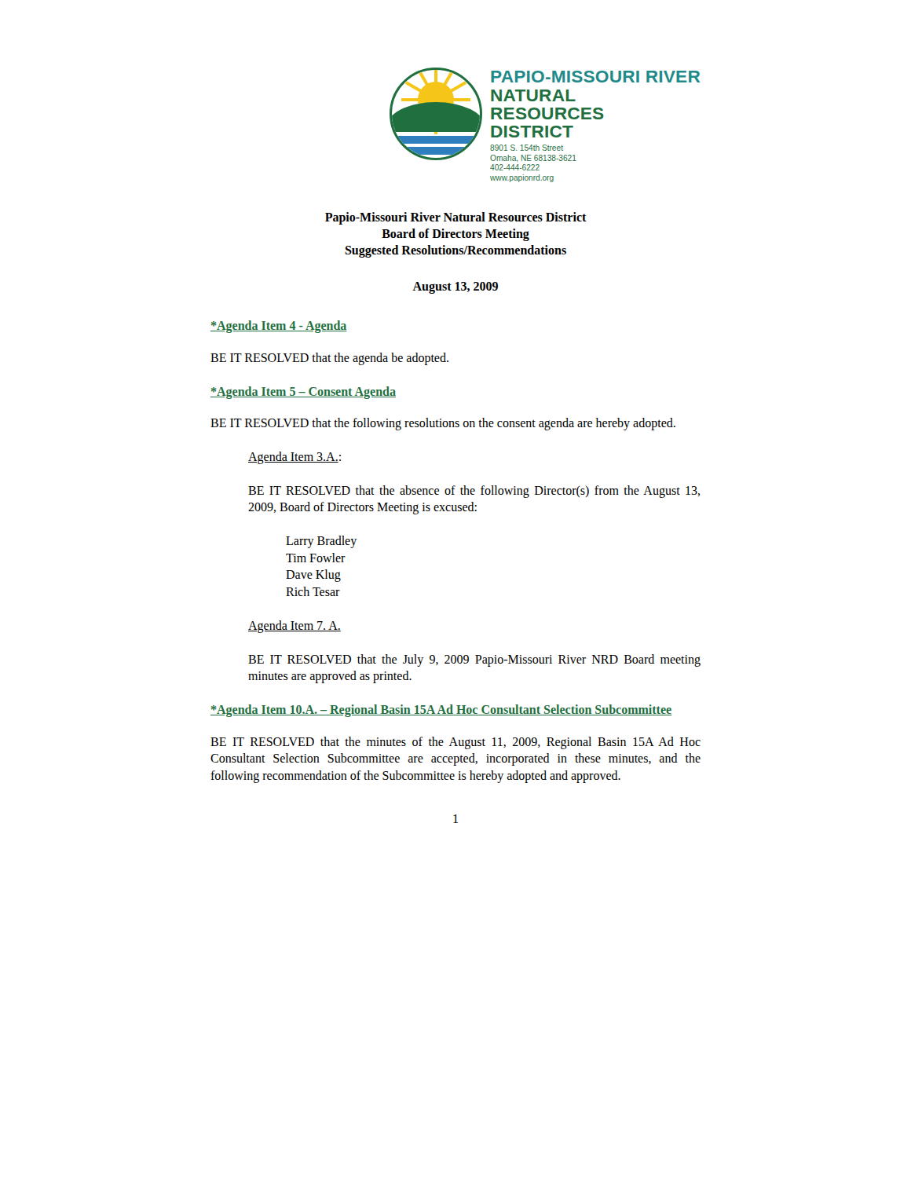PAPIO-MISSOURI RIVER
NATURAL
RESOURCES
DISTRICT
8901 S. 154th Street
Omaha, NE 68138-3621
402-444-6222
www.papionrd.org
Papio-Missouri River Natural Resources District
Board of Directors Meeting
Suggested Resolutions/Recommendations
August 13, 2009
*Agenda Item 4 - Agenda
BE IT RESOLVED that the agenda be adopted.
*Agenda Item 5 – Consent Agenda
BE IT RESOLVED that the following resolutions on the consent agenda are hereby adopted.
Agenda Item 3.A.:
BE IT RESOLVED that the absence of the following Director(s) from the August 13, 2009, Board of Directors Meeting is excused:
Larry Bradley
Tim Fowler
Dave Klug
Rich Tesar
Agenda Item 7. A.
BE IT RESOLVED that the July 9, 2009 Papio-Missouri River NRD Board meeting minutes are approved as printed.
*Agenda Item 10.A. – Regional Basin 15A Ad Hoc Consultant Selection Subcommittee
BE IT RESOLVED that the minutes of the August 11, 2009, Regional Basin 15A Ad Hoc Consultant Selection Subcommittee are accepted, incorporated in these minutes, and the following recommendation of the Subcommittee is hereby adopted and approved.
1